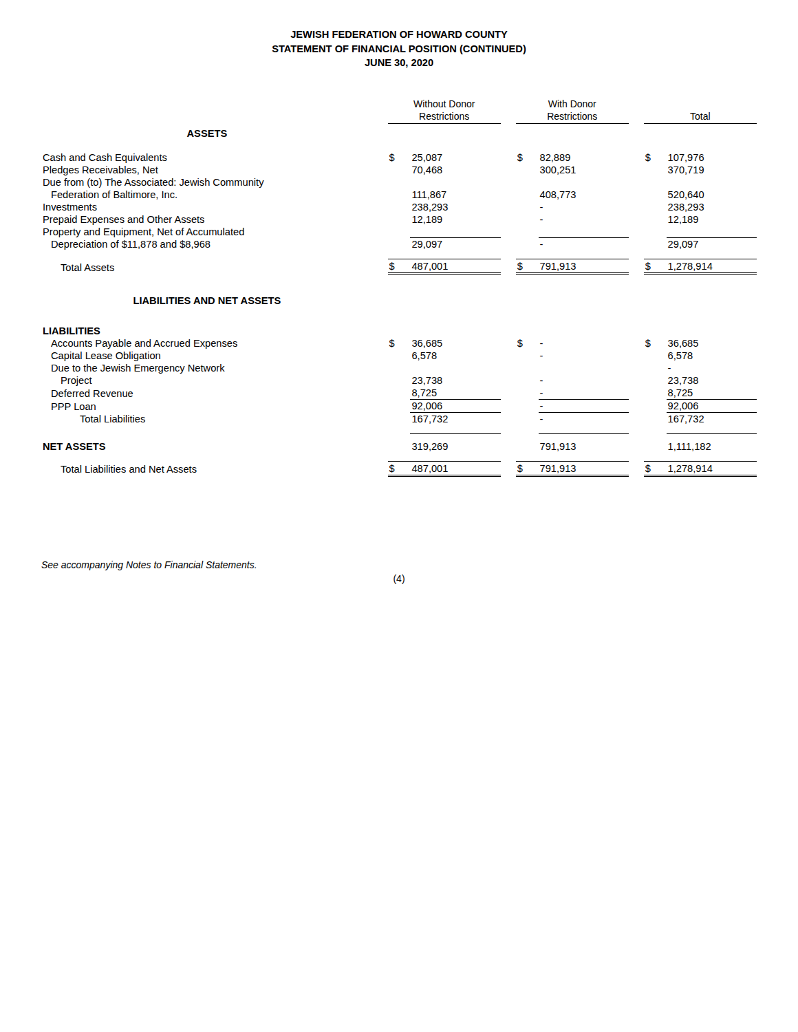JEWISH FEDERATION OF HOWARD COUNTY
STATEMENT OF FINANCIAL POSITION (CONTINUED)
JUNE 30, 2020
| | | Without Donor | | With Donor | | |
| | | Restrictions | | Restrictions | | Total |
| ASSETS | |
| Cash and Cash Equivalents | | $ | 25,087 | | $ | 82,889 | | $ | 107,976 |
| Pledges Receivables, Net | | | 70,468 | | | 300,251 | | | 370,719 |
| Due from (to) The Associated: Jewish Community | |
| Federation of Baltimore, Inc. | | | 111,867 | | | 408,773 | | | 520,640 |
| Investments | | | 238,293 | | | - | | | 238,293 |
| Prepaid Expenses and Other Assets | | | 12,189 | | | - | | | 12,189 |
| Property and Equipment, Net of Accumulated | |
| Depreciation of $11,878 and $8,968 | | | 29,097 | | | - | | | 29,097 |
| Total Assets | | $ | 487,001 | | $ | 791,913 | | $ | 1,278,914 |
| LIABILITIES AND NET ASSETS | |
| LIABILITIES | |
| Accounts Payable and Accrued Expenses | | $ | 36,685 | | $ | - | | $ | 36,685 |
| Capital Lease Obligation | | | 6,578 | | | - | | | 6,578 |
| Due to the Jewish Emergency Network | | | - |
| Project | | | 23,738 | | | - | | | 23,738 |
| Deferred Revenue | | | 8,725 | | | - | | | 8,725 |
| PPP Loan | | | 92,006 | | | - | | | 92,006 |
| Total Liabilities | | | 167,732 | | | - | | | 167,732 |
| NET ASSETS | | | 319,269 | | | 791,913 | | | 1,111,182 |
| Total Liabilities and Net Assets | | $ | 487,001 | | $ | 791,913 | | $ | 1,278,914 |
See accompanying Notes to Financial Statements.
(4)